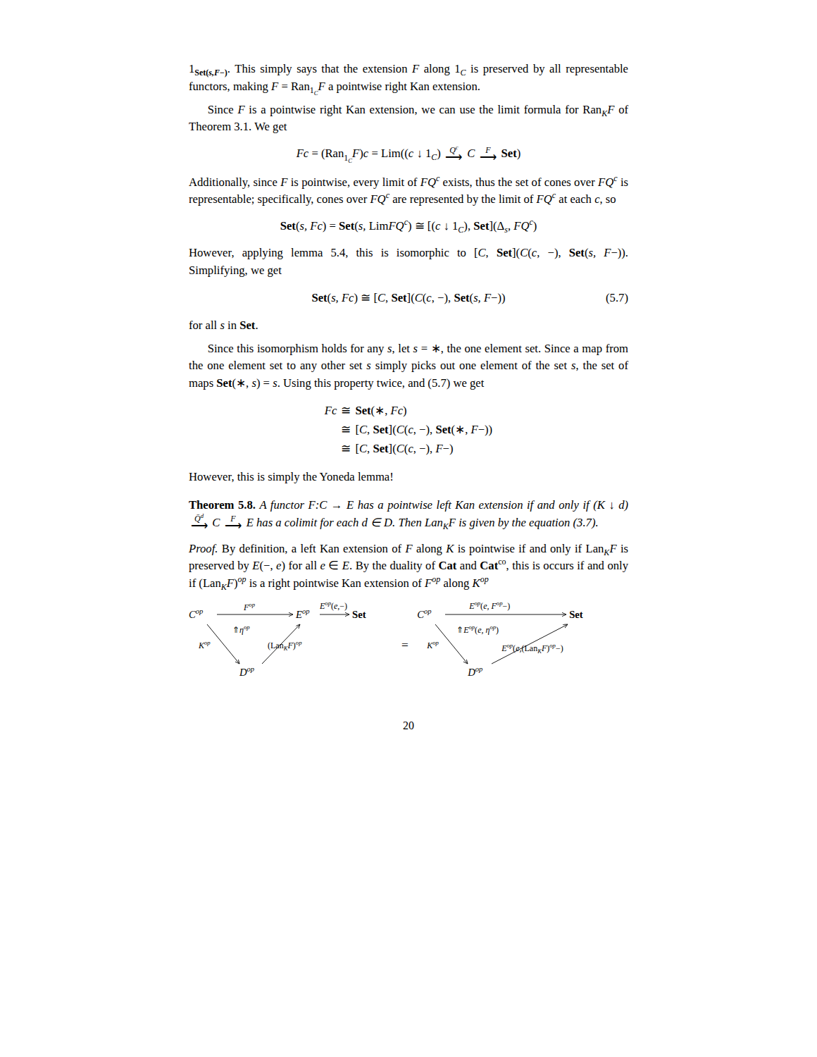1Set(s,F−). This simply says that the extension F along 1C is preserved by all representable functors, making F = Ran1CF a pointwise right Kan extension.
Since F is a pointwise right Kan extension, we can use the limit formula for RanKF of Theorem 3.1. We get
Fc = (Ran1CF)c = Lim((c ↓ 1C) Qc⟶ C F⟶ Set)
Additionally, since F is pointwise, every limit of FQc exists, thus the set of cones over FQc is representable; specifically, cones over FQc are represented by the limit of FQc at each c, so
Set(s, Fc) = Set(s, LimFQc) ≅ [(c ↓ 1C), Set](Δs, FQc)
However, applying lemma 5.4, this is isomorphic to [C, Set](C(c, −), Set(s, F−)). Simplifying, we get
Set(s, Fc) ≅ [C, Set](C(c, −), Set(s, F−)) (5.7)
for all s in Set.
Since this isomorphism holds for any s, let s = ∗, the one element set. Since a map from the one element set to any other set s simply picks out one element of the set s, the set of maps Set(∗, s) = s. Using this property twice, and (5.7) we get
| Fc | ≅ | Set (∗, Fc ) |
| | ≅ | [ C , Set ]( C ( c , −), Set (∗, F −)) |
| | ≅ | [ C , Set ]( C ( c , −), F −) |
However, this is simply the Yoneda lemma!
Theorem 5.8. A functor F:C → E has a pointwise left Kan extension if and only if (K ↓ d) Q̄d⟶ C F⟶ E has a colimit for each d ∈ D. Then LanKF is given by the equation (3.7).
Proof. By definition, a left Kan extension of F along K is pointwise if and only if LanKF is preserved by E(−, e) for all e ∈ E. By the duality of Cat and Catco, this is occurs if and only if (LanKF)op is a right pointwise Kan extension of Fop along Kop
Cop Eop Set Dop Fop Eop(e,−) Kop (LanKF)op ⇑ηop
=
Cop Set Dop Eop(e, Fop−) Kop ⇑Eop(e, ηop) Eop(e,(LanKF)op−)
20